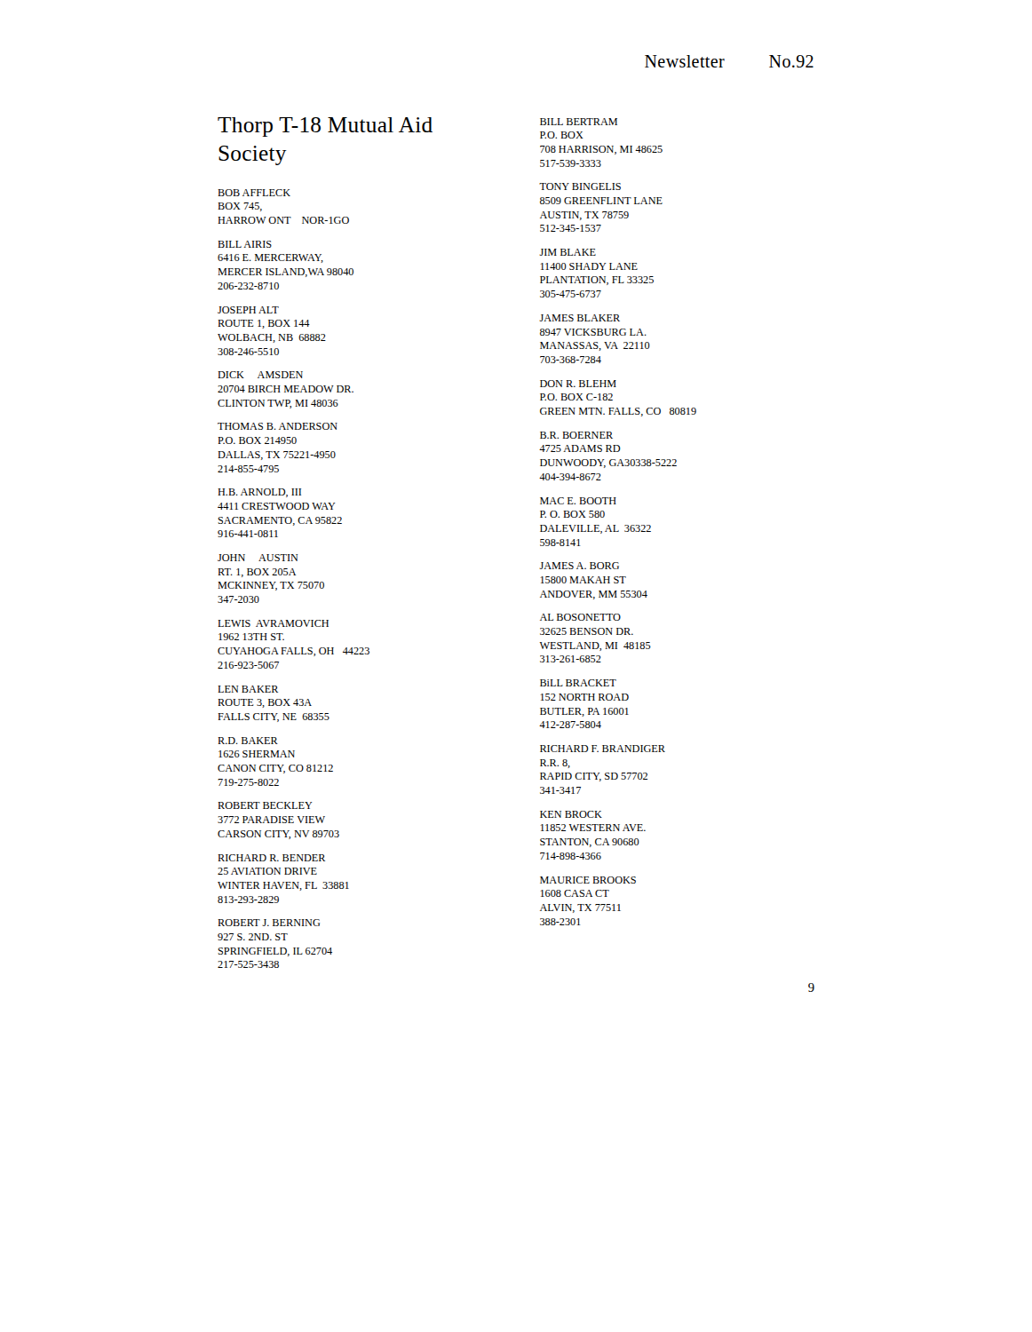Newsletter No.92
Thorp T-18 Mutual Aid Society
BOB AFFLECK
BOX 745,
HARROW ONT NOR-1GO
BILL AIRIS
6416 E. MERCERWAY,
MERCER ISLAND,WA 98040
206-232-8710
JOSEPH ALT
ROUTE 1, BOX 144
WOLBACH, NB 68882
308-246-5510
DICK AMSDEN
20704 BIRCH MEADOW DR.
CLINTON TWP, MI 48036
THOMAS B. ANDERSON
P.O. BOX 214950
DALLAS, TX 75221-4950
214-855-4795
H.B. ARNOLD, III
4411 CRESTWOOD WAY
SACRAMENTO, CA 95822
916-441-0811
JOHN AUSTIN
RT. 1, BOX 205A
MCKINNEY, TX 75070
347-2030
LEWIS AVRAMOVICH
1962 13TH ST.
CUYAHOGA FALLS, OH 44223
216-923-5067
LEN BAKER
ROUTE 3, BOX 43A
FALLS CITY, NE 68355
R.D. BAKER
1626 SHERMAN
CANON CITY, CO 81212
719-275-8022
ROBERT BECKLEY
3772 PARADISE VIEW
CARSON CITY, NV 89703
RICHARD R. BENDER
25 AVIATION DRIVE
WINTER HAVEN, FL 33881
813-293-2829
ROBERT J. BERNING
927 S. 2ND. ST
SPRINGFIELD, IL 62704
217-525-3438
BILL BERTRAM
P.O. BOX
708 HARRISON, MI 48625
517-539-3333
TONY BINGELIS
8509 GREENFLINT LANE
AUSTIN, TX 78759
512-345-1537
JIM BLAKE
11400 SHADY LANE
PLANTATION, FL 33325
305-475-6737
JAMES BLAKER
8947 VICKSBURG LA.
MANASSAS, VA 22110
703-368-7284
DON R. BLEHM
P.O. BOX C-182
GREEN MTN. FALLS, CO 80819
B.R. BOERNER
4725 ADAMS RD
DUNWOODY, GA30338-5222
404-394-8672
MAC E. BOOTH
P. O. BOX 580
DALEVILLE, AL 36322
598-8141
JAMES A. BORG
15800 MAKAH ST
ANDOVER, MM 55304
AL BOSONETTO
32625 BENSON DR.
WESTLAND, MI 48185
313-261-6852
BiLL BRACKET
152 NORTH ROAD
BUTLER, PA 16001
412-287-5804
RICHARD F. BRANDIGER
R.R. 8,
RAPID CITY, SD 57702
341-3417
KEN BROCK
11852 WESTERN AVE.
STANTON, CA 90680
714-898-4366
MAURICE BROOKS
1608 CASA CT
ALVIN, TX 77511
388-2301
9